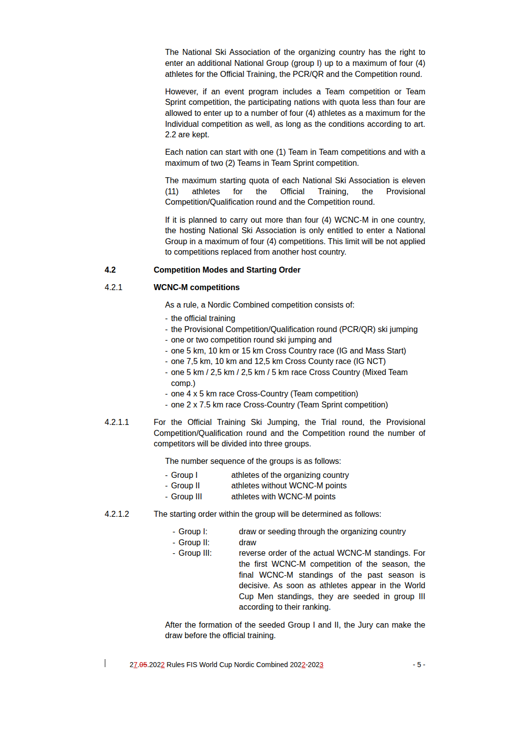The National Ski Association of the organizing country has the right to enter an additional National Group (group I) up to a maximum of four (4) athletes for the Official Training, the PCR/QR and the Competition round.
However, if an event program includes a Team competition or Team Sprint competition, the participating nations with quota less than four are allowed to enter up to a number of four (4) athletes as a maximum for the Individual competition as well, as long as the conditions according to art. 2.2 are kept.
Each nation can start with one (1) Team in Team competitions and with a maximum of two (2) Teams in Team Sprint competition.
The maximum starting quota of each National Ski Association is eleven (11) athletes for the Official Training, the Provisional Competition/Qualification round and the Competition round.
If it is planned to carry out more than four (4) WCNC-M in one country, the hosting National Ski Association is only entitled to enter a National Group in a maximum of four (4) competitions. This limit will be not applied to competitions replaced from another host country.
4.2
Competition Modes and Starting Order
4.2.1
WCNC-M competitions
As a rule, a Nordic Combined competition consists of:
the official training
the Provisional Competition/Qualification round (PCR/QR) ski jumping
one or two competition round ski jumping and
one 5 km, 10 km or 15 km Cross Country race (IG and Mass Start)
one 7,5 km, 10 km and 12,5 km Cross County race (IG NCT)
one 5 km / 2,5 km / 2,5 km / 5 km race Cross Country (Mixed Team comp.)
one 4 x 5 km race Cross-Country (Team competition)
one 2 x 7.5 km race Cross-Country (Team Sprint competition)
4.2.1.1
For the Official Training Ski Jumping, the Trial round, the Provisional Competition/Qualification round and the Competition round the number of competitors will be divided into three groups.
The number sequence of the groups is as follows:
Group I athletes of the organizing country
Group II athletes without WCNC-M points
Group III athletes with WCNC-M points
4.2.1.2
The starting order within the group will be determined as follows:
Group I: draw or seeding through the organizing country
Group II: draw
Group III: reverse order of the actual WCNC-M standings. For the first WCNC-M competition of the season, the final WCNC-M standings of the past season is decisive. As soon as athletes appear in the World Cup Men standings, they are seeded in group III according to their ranking.
After the formation of the seeded Group I and II, the Jury can make the draw before the official training.
27.05.2022 Rules FIS World Cup Nordic Combined 2022-2023
- 5 -